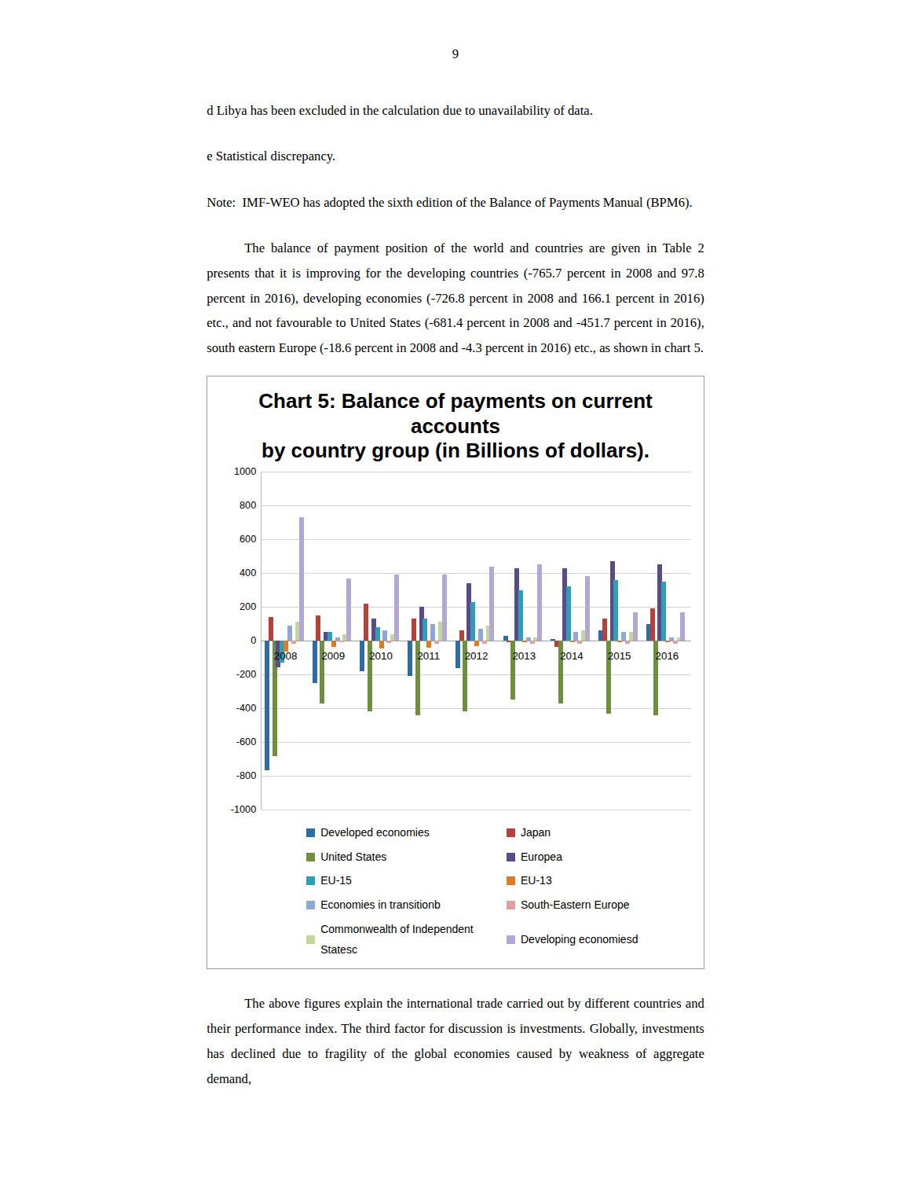9
d Libya has been excluded in the calculation due to unavailability of data.
e Statistical discrepancy.
Note: IMF-WEO has adopted the sixth edition of the Balance of Payments Manual (BPM6).
The balance of payment position of the world and countries are given in Table 2 presents that it is improving for the developing countries (-765.7 percent in 2008 and 97.8 percent in 2016), developing economies (-726.8 percent in 2008 and 166.1 percent in 2016) etc., and not favourable to United States (-681.4 percent in 2008 and -451.7 percent in 2016), south eastern Europe (-18.6 percent in 2008 and -4.3 percent in 2016) etc., as shown in chart 5.
Chart 5: Balance of payments on current accounts
by country group (in Billions of dollars).
1000 800 600 400 200 0 -200 -400 -600 -800 -1000
2008
2009
2010
2011
2012
2013
2014
2015
2016
Developed economies
Japan
United States
Europea
EU-15
EU-13
Economies in transitionb
South-Eastern Europe
Commonwealth of Independent Statesc
Developing economiesd
The above figures explain the international trade carried out by different countries and their performance index. The third factor for discussion is investments. Globally, investments has declined due to fragility of the global economies caused by weakness of aggregate demand,